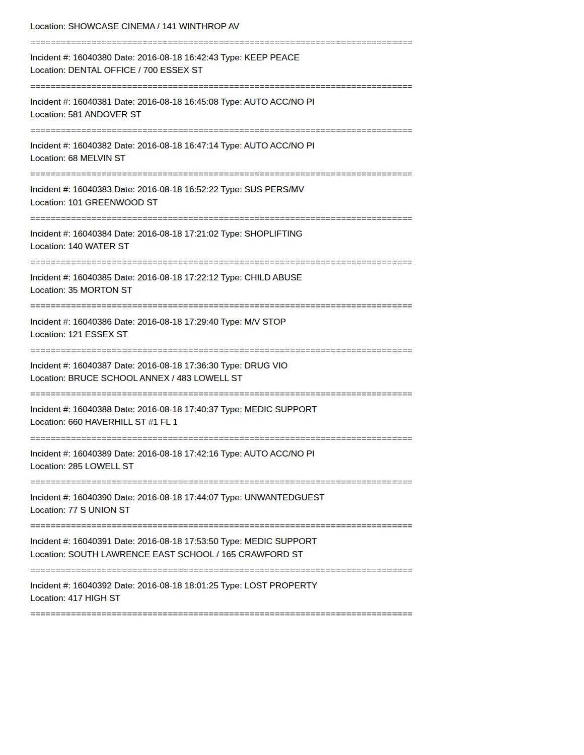Location: SHOWCASE CINEMA / 141 WINTHROP AV
===========================================================================
Incident #: 16040380 Date: 2016-08-18 16:42:43 Type: KEEP PEACE
Location: DENTAL OFFICE / 700 ESSEX ST
===========================================================================
Incident #: 16040381 Date: 2016-08-18 16:45:08 Type: AUTO ACC/NO PI
Location: 581 ANDOVER ST
===========================================================================
Incident #: 16040382 Date: 2016-08-18 16:47:14 Type: AUTO ACC/NO PI
Location: 68 MELVIN ST
===========================================================================
Incident #: 16040383 Date: 2016-08-18 16:52:22 Type: SUS PERS/MV
Location: 101 GREENWOOD ST
===========================================================================
Incident #: 16040384 Date: 2016-08-18 17:21:02 Type: SHOPLIFTING
Location: 140 WATER ST
===========================================================================
Incident #: 16040385 Date: 2016-08-18 17:22:12 Type: CHILD ABUSE
Location: 35 MORTON ST
===========================================================================
Incident #: 16040386 Date: 2016-08-18 17:29:40 Type: M/V STOP
Location: 121 ESSEX ST
===========================================================================
Incident #: 16040387 Date: 2016-08-18 17:36:30 Type: DRUG VIO
Location: BRUCE SCHOOL ANNEX / 483 LOWELL ST
===========================================================================
Incident #: 16040388 Date: 2016-08-18 17:40:37 Type: MEDIC SUPPORT
Location: 660 HAVERHILL ST #1 FL 1
===========================================================================
Incident #: 16040389 Date: 2016-08-18 17:42:16 Type: AUTO ACC/NO PI
Location: 285 LOWELL ST
===========================================================================
Incident #: 16040390 Date: 2016-08-18 17:44:07 Type: UNWANTEDGUEST
Location: 77 S UNION ST
===========================================================================
Incident #: 16040391 Date: 2016-08-18 17:53:50 Type: MEDIC SUPPORT
Location: SOUTH LAWRENCE EAST SCHOOL / 165 CRAWFORD ST
===========================================================================
Incident #: 16040392 Date: 2016-08-18 18:01:25 Type: LOST PROPERTY
Location: 417 HIGH ST
===========================================================================